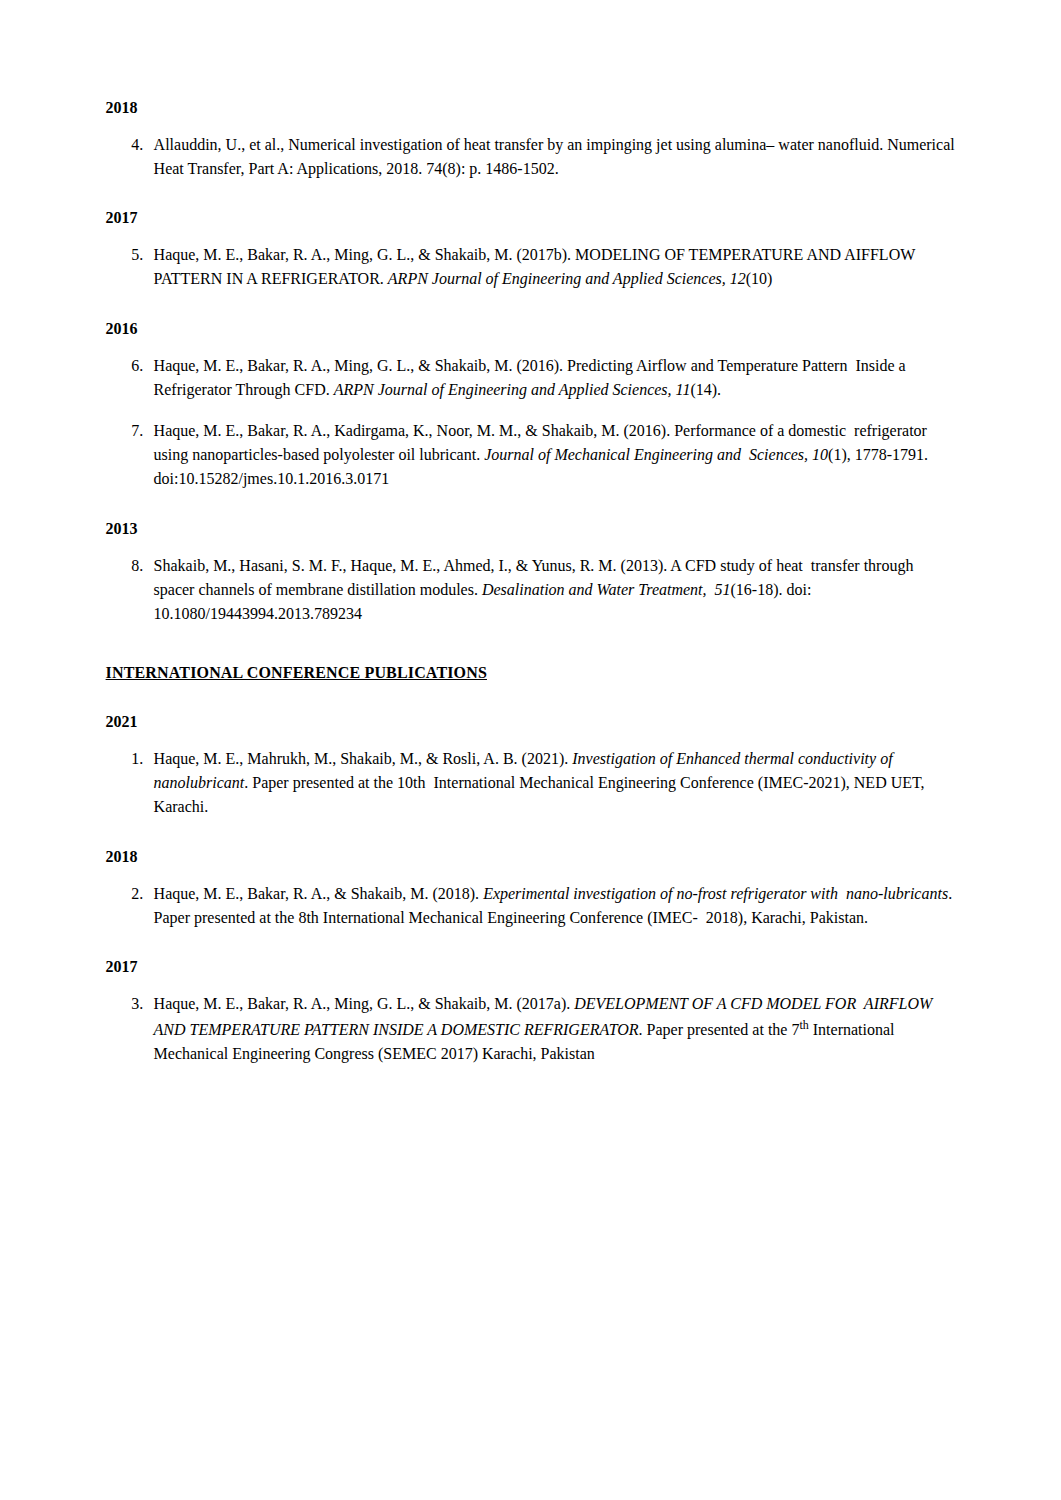2018
Allauddin, U., et al., Numerical investigation of heat transfer by an impinging jet using alumina– water nanofluid. Numerical Heat Transfer, Part A: Applications, 2018. 74(8): p. 1486-1502.
2017
Haque, M. E., Bakar, R. A., Ming, G. L., & Shakaib, M. (2017b). MODELING OF TEMPERATURE AND AIFFLOW PATTERN IN A REFRIGERATOR. ARPN Journal of Engineering and Applied Sciences, 12(10)
2016
Haque, M. E., Bakar, R. A., Ming, G. L., & Shakaib, M. (2016). Predicting Airflow and Temperature Pattern Inside a Refrigerator Through CFD. ARPN Journal of Engineering and Applied Sciences, 11(14).
Haque, M. E., Bakar, R. A., Kadirgama, K., Noor, M. M., & Shakaib, M. (2016). Performance of a domestic refrigerator using nanoparticles-based polyolester oil lubricant. Journal of Mechanical Engineering and Sciences, 10(1), 1778-1791. doi:10.15282/jmes.10.1.2016.3.0171
2013
Shakaib, M., Hasani, S. M. F., Haque, M. E., Ahmed, I., & Yunus, R. M. (2013). A CFD study of heat transfer through spacer channels of membrane distillation modules. Desalination and Water Treatment, 51(16-18). doi: 10.1080/19443994.2013.789234
INTERNATIONAL CONFERENCE PUBLICATIONS
2021
Haque, M. E., Mahrukh, M., Shakaib, M., & Rosli, A. B. (2021). Investigation of Enhanced thermal conductivity of nanolubricant. Paper presented at the 10th International Mechanical Engineering Conference (IMEC-2021), NED UET, Karachi.
2018
Haque, M. E., Bakar, R. A., & Shakaib, M. (2018). Experimental investigation of no-frost refrigerator with nano-lubricants. Paper presented at the 8th International Mechanical Engineering Conference (IMEC- 2018), Karachi, Pakistan.
2017
Haque, M. E., Bakar, R. A., Ming, G. L., & Shakaib, M. (2017a). DEVELOPMENT OF A CFD MODEL FOR AIRFLOW AND TEMPERATURE PATTERN INSIDE A DOMESTIC REFRIGERATOR. Paper presented at the 7th International Mechanical Engineering Congress (SEMEC 2017) Karachi, Pakistan